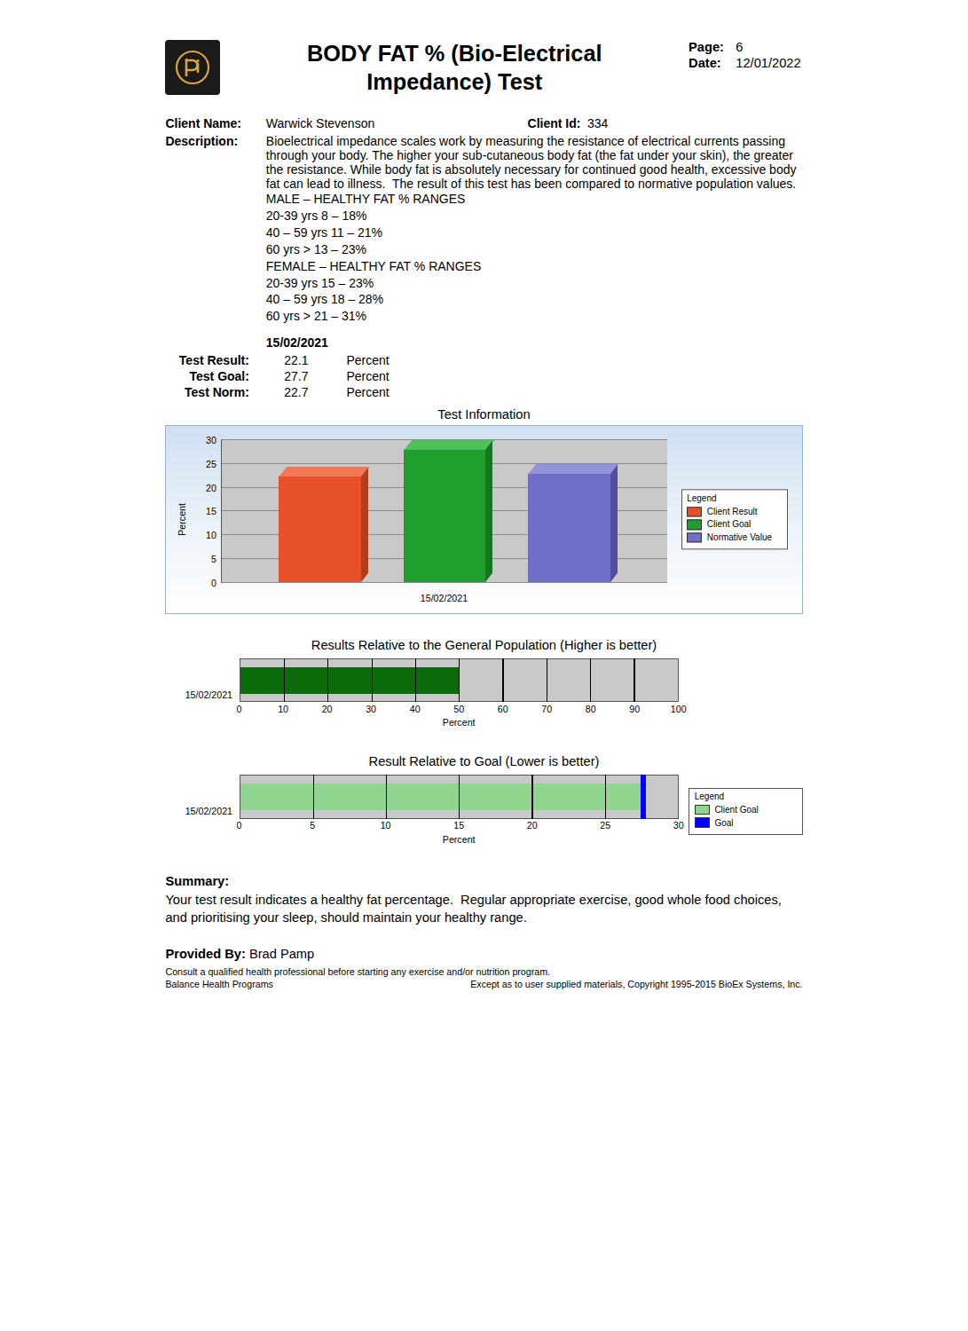BODY FAT % (Bio-Electrical
Impedance) Test
Page: 6
Date: 12/01/2022
Client Name:
Warwick Stevenson Client Id: 334
Description:
Bioelectrical impedance scales work by measuring the resistance of electrical currents passing through your body. The higher your sub-cutaneous body fat (the fat under your skin), the greater the resistance. While body fat is absolutely necessary for continued good health, excessive body fat can lead to illness. The result of this test has been compared to normative population values.
MALE – HEALTHY FAT % RANGES
20-39 yrs 8 – 18%
40 – 59 yrs 11 – 21%
60 yrs > 13 – 23%
FEMALE – HEALTHY FAT % RANGES
20-39 yrs 15 – 23%
40 – 59 yrs 18 – 28%
60 yrs > 21 – 31%
15/02/2021
| Test Result: | 22.1 | Percent |
| Test Goal: | 27.7 | Percent |
| Test Norm: | 22.7 | Percent |
Test Information
Percent
30
25
20
15
10
5
0
15/02/2021
Legend
Client Result
Client Goal
Normative Value
Results Relative to the General Population (Higher is better)
15/02/2021
0 10 20 30 40 50 60 70 80 90 100 Percent
Result Relative to Goal (Lower is better)
15/02/2021
0 5 10 15 20 25 30 Percent
Legend
Client Goal
Goal
Summary:
Your test result indicates a healthy fat percentage. Regular appropriate exercise, good whole food choices, and prioritising your sleep, should maintain your healthy range.
Provided By: Brad Pamp
Consult a qualified health professional before starting any exercise and/or nutrition program.
Balance Health Programs Except as to user supplied materials, Copyright 1995-2015 BioEx Systems, Inc.